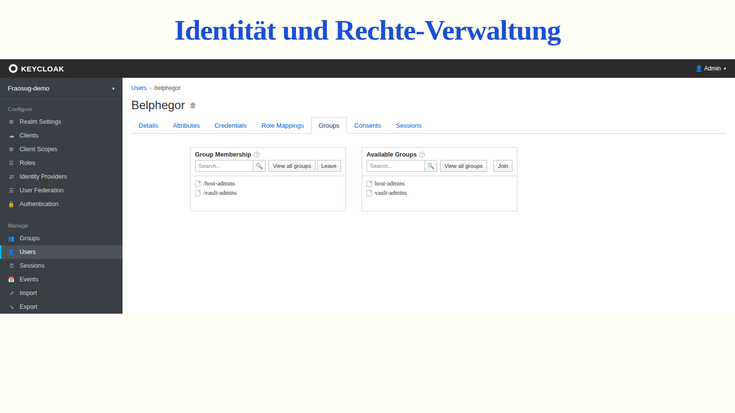Identität und Rechte-Verwaltung
KEYCLOAK
👤 Admin ▾
Fraosug-demo ▾
Configure
⚙Realm Settings
☁Clients
⚙Client Scopes
☰Roles
⇄Identity Providers
☰User Federation
🔒Authentication
Manage
👥Groups
👤Users
⏱Sessions
📅Events
↗Import
↘Export
Users›belphegor
Belphegor 🗑
Details
Attributes
Credentials
Role Mappings
Groups
Consents
Sessions
Group Membership ?
🔍 View all groups Leave
/host-admins
/vault-admins
Available Groups ?
🔍 View all groups Join
host-admins
vault-admins